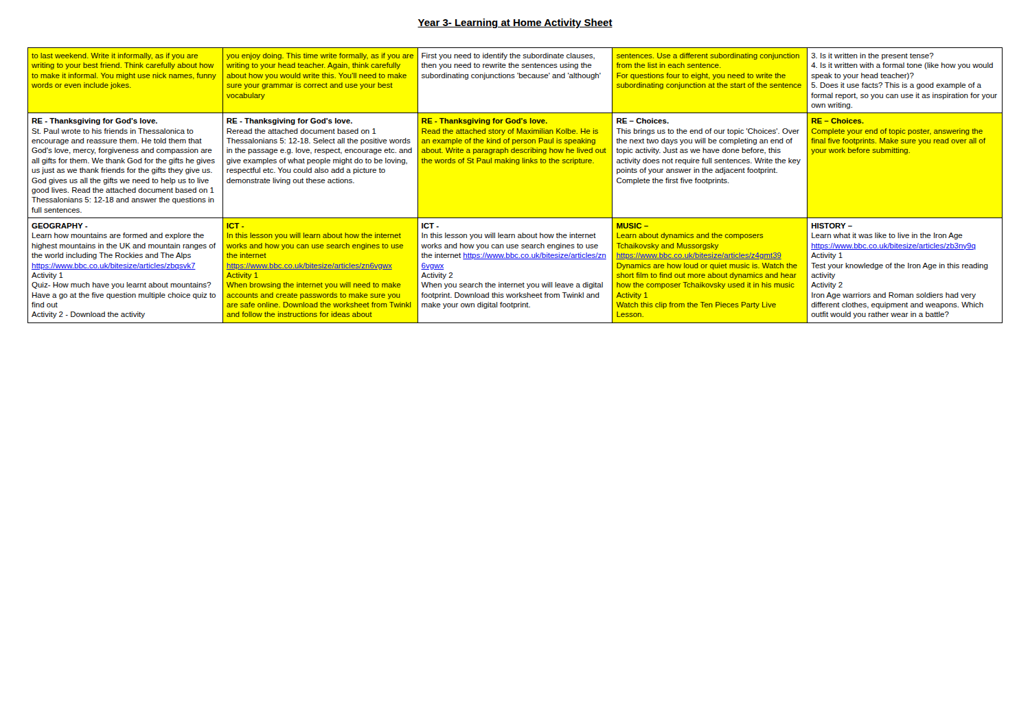Year 3- Learning at Home Activity Sheet
| to last weekend. Write it informally, as if you are writing to your best friend. Think carefully about how to make it informal. You might use nick names, funny words or even include jokes. | you enjoy doing. This time write formally, as if you are writing to your head teacher. Again, think carefully about how you would write this. You'll need to make sure your grammar is correct and use your best vocabulary | First you need to identify the subordinate clauses, then you need to rewrite the sentences using the subordinating conjunctions 'because' and 'although' | sentences. Use a different subordinating conjunction from the list in each sentence. For questions four to eight, you need to write the subordinating conjunction at the start of the sentence | 3. Is it written in the present tense? 4. Is it written with a formal tone (like how you would speak to your head teacher)? 5. Does it use facts? This is a good example of a formal report, so you can use it as inspiration for your own writing. |
| RE - Thanksgiving for God's love. St. Paul wrote to his friends in Thessalonica to encourage and reassure them. He told them that God's love, mercy, forgiveness and compassion are all gifts for them. We thank God for the gifts he gives us just as we thank friends for the gifts they give us. God gives us all the gifts we need to help us to live good lives. Read the attached document based on 1 Thessalonians 5: 12-18 and answer the questions in full sentences. | RE - Thanksgiving for God's love. Reread the attached document based on 1 Thessalonians 5: 12-18. Select all the positive words in the passage e.g. love, respect, encourage etc. and give examples of what people might do to be loving, respectful etc. You could also add a picture to demonstrate living out these actions. | RE - Thanksgiving for God's love. Read the attached story of Maximilian Kolbe. He is an example of the kind of person Paul is speaking about. Write a paragraph describing how he lived out the words of St Paul making links to the scripture. | RE – Choices. This brings us to the end of our topic 'Choices'. Over the next two days you will be completing an end of topic activity. Just as we have done before, this activity does not require full sentences. Write the key points of your answer in the adjacent footprint. Complete the first five footprints. | RE – Choices. Complete your end of topic poster, answering the final five footprints. Make sure you read over all of your work before submitting. |
| GEOGRAPHY - Learn how mountains are formed and explore the highest mountains in the UK and mountain ranges of the world including The Rockies and The Alps https://www.bbc.co.uk/bitesize/articles/zbqsvk7 Activity 1 Quiz- How much have you learnt about mountains? Have a go at the five question multiple choice quiz to find out Activity 2 - Download the activity | ICT - In this lesson you will learn about how the internet works and how you can use search engines to use the internet https://www.bbc.co.uk/bitesize/articles/zn6vgwx Activity 1 When browsing the internet you will need to make accounts and create passwords to make sure you are safe online. Download the worksheet from Twinkl and follow the instructions for ideas about | ICT - In this lesson you will learn about how the internet works and how you can use search engines to use the internet https://www.bbc.co.uk/bitesize/articles/zn6vgwx Activity 2 When you search the internet you will leave a digital footprint. Download this worksheet from Twinkl and make your own digital footprint. | MUSIC – Learn about dynamics and the composers Tchaikovsky and Mussorgsky https://www.bbc.co.uk/bitesize/articles/z4gmt39 Dynamics are how loud or quiet music is. Watch the short film to find out more about dynamics and hear how the composer Tchaikovsky used it in his music Activity 1 Watch this clip from the Ten Pieces Party Live Lesson. | HISTORY – Learn what it was like to live in the Iron Age https://www.bbc.co.uk/bitesize/articles/zb3ny9q Activity 1 Test your knowledge of the Iron Age in this reading activity Activity 2 Iron Age warriors and Roman soldiers had very different clothes, equipment and weapons. Which outfit would you rather wear in a battle? |